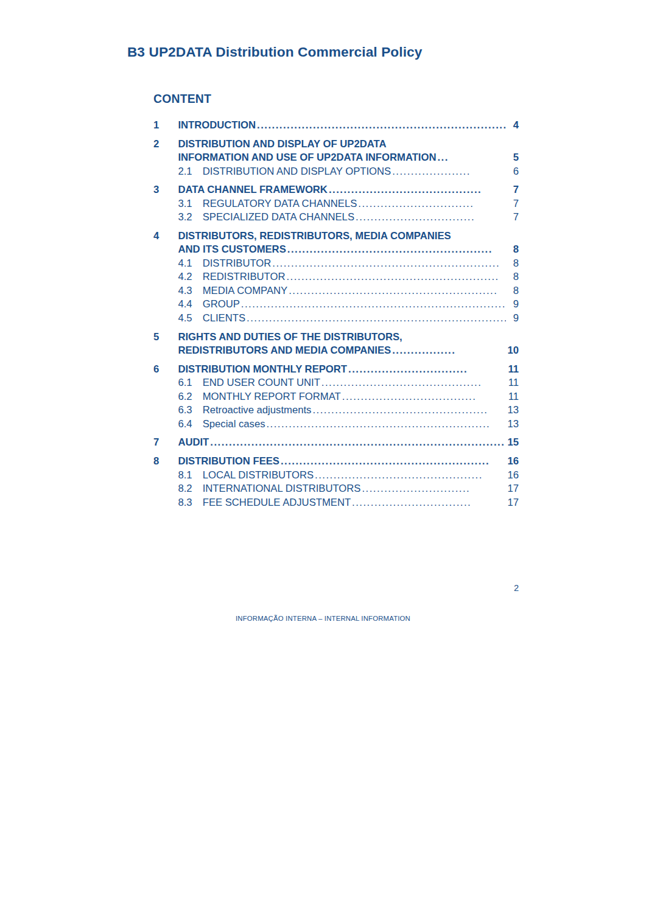B3 UP2DATA Distribution Commercial Policy
CONTENT
1 INTRODUCTION ..................................................................... 4
2 DISTRIBUTION AND DISPLAY OF UP2DATA
INFORMATION AND USE OF UP2DATA INFORMATION ... 5
2.1 DISTRIBUTION AND DISPLAY OPTIONS ..................... 6
3 DATA CHANNEL FRAMEWORK ......................................... 7
3.1 REGULATORY DATA CHANNELS ............................... 7
3.2 SPECIALIZED DATA CHANNELS ................................ 7
4 DISTRIBUTORS, REDISTRIBUTORS, MEDIA COMPANIES
AND ITS CUSTOMERS ....................................................... 8
4.1 DISTRIBUTOR ............................................................. 8
4.2 REDISTRIBUTOR ......................................................... 8
4.3 MEDIA COMPANY ........................................................ 8
4.4 GROUP .......................................................................... 9
4.5 CLIENTS ....................................................................... 9
5 RIGHTS AND DUTIES OF THE DISTRIBUTORS,
REDISTRIBUTORS AND MEDIA COMPANIES ................. 10
6 DISTRIBUTION MONTHLY REPORT ................................ 11
6.1 END USER COUNT UNIT ........................................... 11
6.2 MONTHLY REPORT FORMAT .................................... 11
6.3 Retroactive adjustments ............................................... 13
6.4 Special cases ............................................................ 13
7 AUDIT ............................................................................... 15
8 DISTRIBUTION FEES ........................................................ 16
8.1 LOCAL DISTRIBUTORS ............................................. 16
8.2 INTERNATIONAL DISTRIBUTORS ............................. 17
8.3 FEE SCHEDULE ADJUSTMENT ................................ 17
2
INFORMAÇÃO INTERNA – INTERNAL INFORMATION